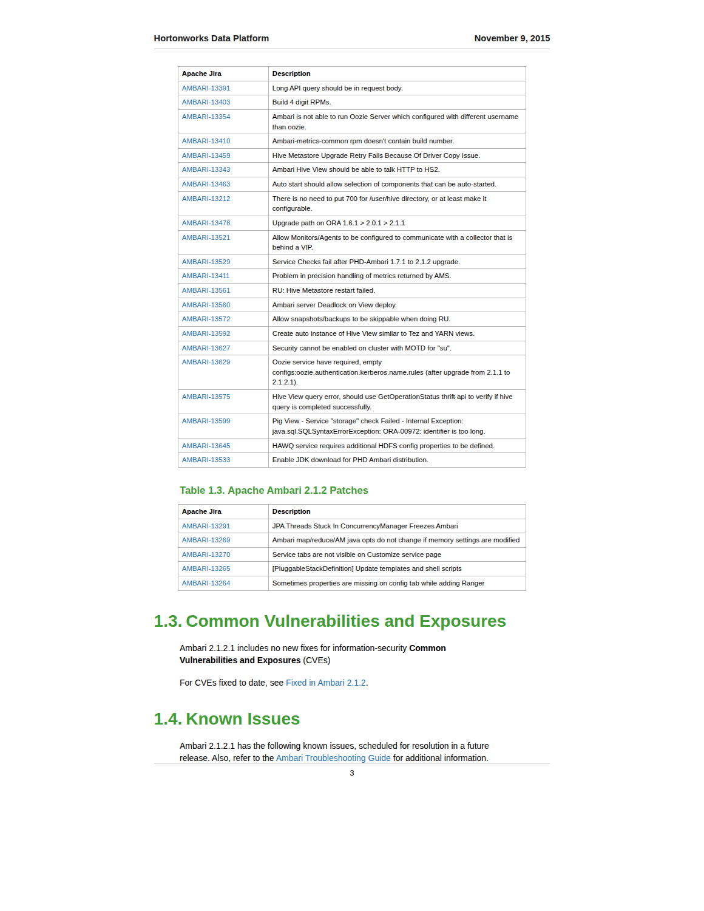Hortonworks Data Platform November 9, 2015
| Apache Jira | Description |
| --- | --- |
| AMBARI-13391 | Long API query should be in request body. |
| AMBARI-13403 | Build 4 digit RPMs. |
| AMBARI-13354 | Ambari is not able to run Oozie Server which configured with different username than oozie. |
| AMBARI-13410 | Ambari-metrics-common rpm doesn't contain build number. |
| AMBARI-13459 | Hive Metastore Upgrade Retry Fails Because Of Driver Copy Issue. |
| AMBARI-13343 | Ambari Hive View should be able to talk HTTP to HS2. |
| AMBARI-13463 | Auto start should allow selection of components that can be auto-started. |
| AMBARI-13212 | There is no need to put 700 for /user/hive directory, or at least make it configurable. |
| AMBARI-13478 | Upgrade path on ORA 1.6.1 > 2.0.1 > 2.1.1 |
| AMBARI-13521 | Allow Monitors/Agents to be configured to communicate with a collector that is behind a VIP. |
| AMBARI-13529 | Service Checks fail after PHD-Ambari 1.7.1 to 2.1.2 upgrade. |
| AMBARI-13411 | Problem in precision handling of metrics returned by AMS. |
| AMBARI-13561 | RU: Hive Metastore restart failed. |
| AMBARI-13560 | Ambari server Deadlock on View deploy. |
| AMBARI-13572 | Allow snapshots/backups to be skippable when doing RU. |
| AMBARI-13592 | Create auto instance of Hive View similar to Tez and YARN views. |
| AMBARI-13627 | Security cannot be enabled on cluster with MOTD for "su". |
| AMBARI-13629 | Oozie service have required, empty configs:oozie.authentication.kerberos.name.rules (after upgrade from 2.1.1 to 2.1.2.1). |
| AMBARI-13575 | Hive View query error, should use GetOperationStatus thrift api to verify if hive query is completed successfully. |
| AMBARI-13599 | Pig View - Service "storage" check Failed - Internal Exception: java.sql.SQLSyntaxErrorException: ORA-00972: identifier is too long. |
| AMBARI-13645 | HAWQ service requires additional HDFS config properties to be defined. |
| AMBARI-13533 | Enable JDK download for PHD Ambari distribution. |
Table 1.3. Apache Ambari 2.1.2 Patches
| Apache Jira | Description |
| --- | --- |
| AMBARI-13291 | JPA Threads Stuck In ConcurrencyManager Freezes Ambari |
| AMBARI-13269 | Ambari map/reduce/AM java opts do not change if memory settings are modified |
| AMBARI-13270 | Service tabs are not visible on Customize service page |
| AMBARI-13265 | [PluggableStackDefinition] Update templates and shell scripts |
| AMBARI-13264 | Sometimes properties are missing on config tab while adding Ranger |
1.3. Common Vulnerabilities and Exposures
Ambari 2.1.2.1 includes no new fixes for information-security Common Vulnerabilities and Exposures (CVEs)
For CVEs fixed to date, see Fixed in Ambari 2.1.2.
1.4. Known Issues
Ambari 2.1.2.1 has the following known issues, scheduled for resolution in a future release. Also, refer to the Ambari Troubleshooting Guide for additional information.
3